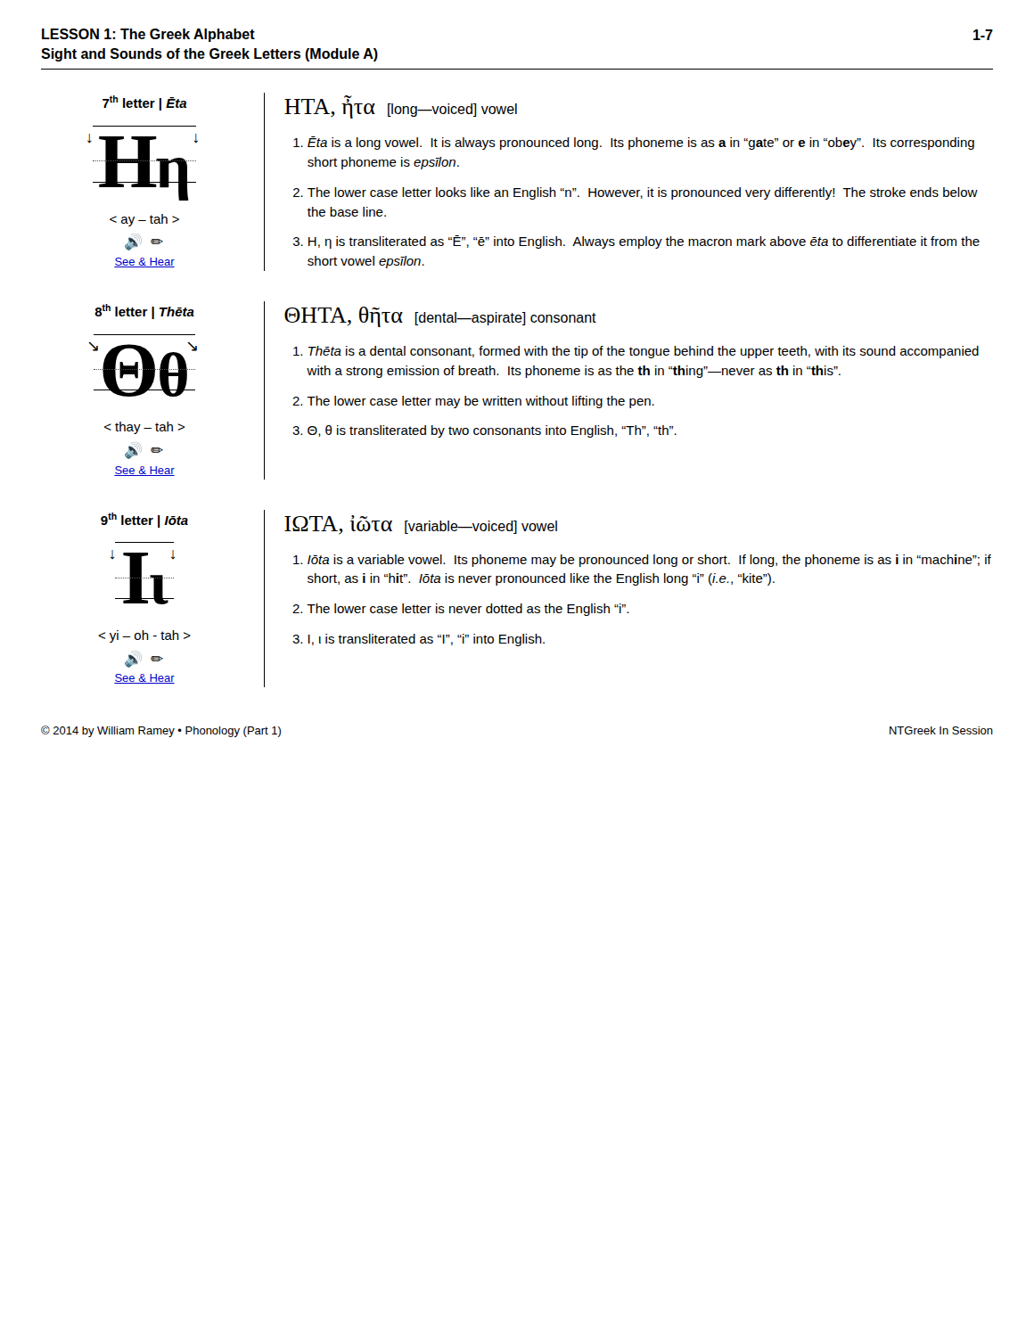1-7
LESSON 1: The Greek Alphabet
Sight and Sounds of the Greek Letters (Module A)
7th letter | Ēta
↓ ↓ Hη
< ay – tah >
🔊 ✏
See & Hear
ΗΤΑ, ἦτα [long—voiced] vowel
Ēta is a long vowel. It is always pronounced long. Its phoneme is as a in “gate” or e in “obey”. Its corresponding short phoneme is epsīlon.
The lower case letter looks like an English “n”. However, it is pronounced very differently! The stroke ends below the base line.
Η, η is transliterated as “Ē”, “ē” into English. Always employ the macron mark above ēta to differentiate it from the short vowel epsīlon.
8th letter | Thēta
↘ ↘ Θθ
< thay – tah >
🔊 ✏
See & Hear
ΘΗΤΑ, θῆτα [dental—aspirate] consonant
Thēta is a dental consonant, formed with the tip of the tongue behind the upper teeth, with its sound accompanied with a strong emission of breath. Its phoneme is as the th in “thing”—never as th in “this”.
The lower case letter may be written without lifting the pen.
Θ, θ is transliterated by two consonants into English, “Th”, “th”.
9th letter | Iōta
↓ ↓ Ιι
< yi – oh - tah >
🔊 ✏
See & Hear
ΙΩΤΑ, ἰῶτα [variable—voiced] vowel
Iōta is a variable vowel. Its phoneme may be pronounced long or short. If long, the phoneme is as i in “machine”; if short, as i in “hit”. Iōta is never pronounced like the English long “i” (i.e., “kite”).
The lower case letter is never dotted as the English “i”.
Ι, ι is transliterated as “I”, “i” into English.
© 2014 by William Ramey • Phonology (Part 1) NTGreek In Session